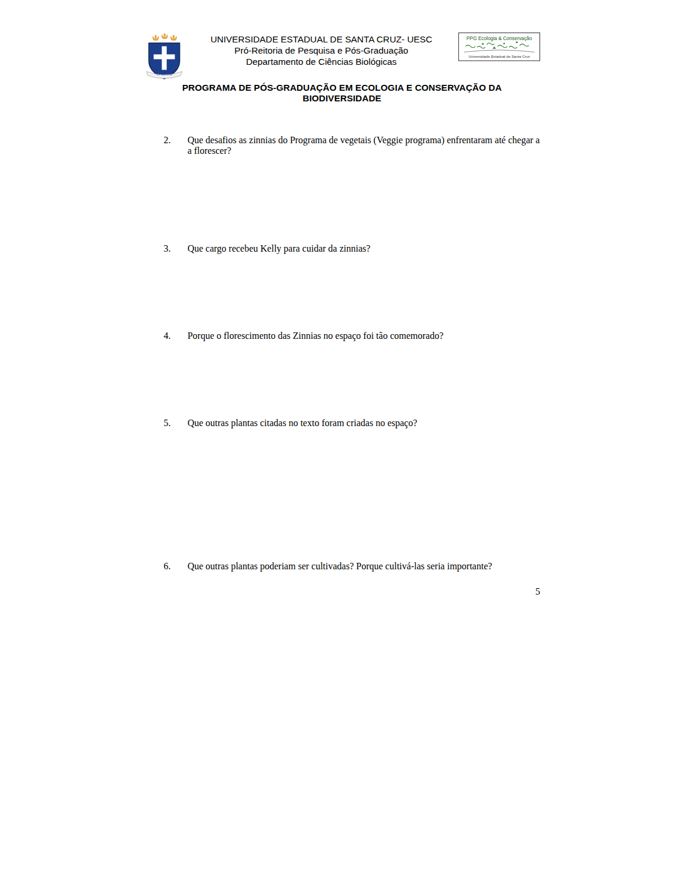IN ALTUM
UNIVERSIDADE ESTADUAL DE SANTA CRUZ- UESC
Pró-Reitoria de Pesquisa e Pós-Graduação
Departamento de Ciências Biológicas
PPG Ecologia & Conservação Universidade Estadual de Santa Cruz
PROGRAMA DE PÓS-GRADUAÇÃO EM ECOLOGIA E CONSERVAÇÃO DA BIODIVERSIDADE
Que desafios as zinnias do Programa de vegetais (Veggie programa) enfrentaram até chegar a a florescer?
Que cargo recebeu Kelly para cuidar da zinnias?
Porque o florescimento das Zinnias no espaço foi tão comemorado?
Que outras plantas citadas no texto foram criadas no espaço?
Que outras plantas poderiam ser cultivadas? Porque cultivá-las seria importante?
5